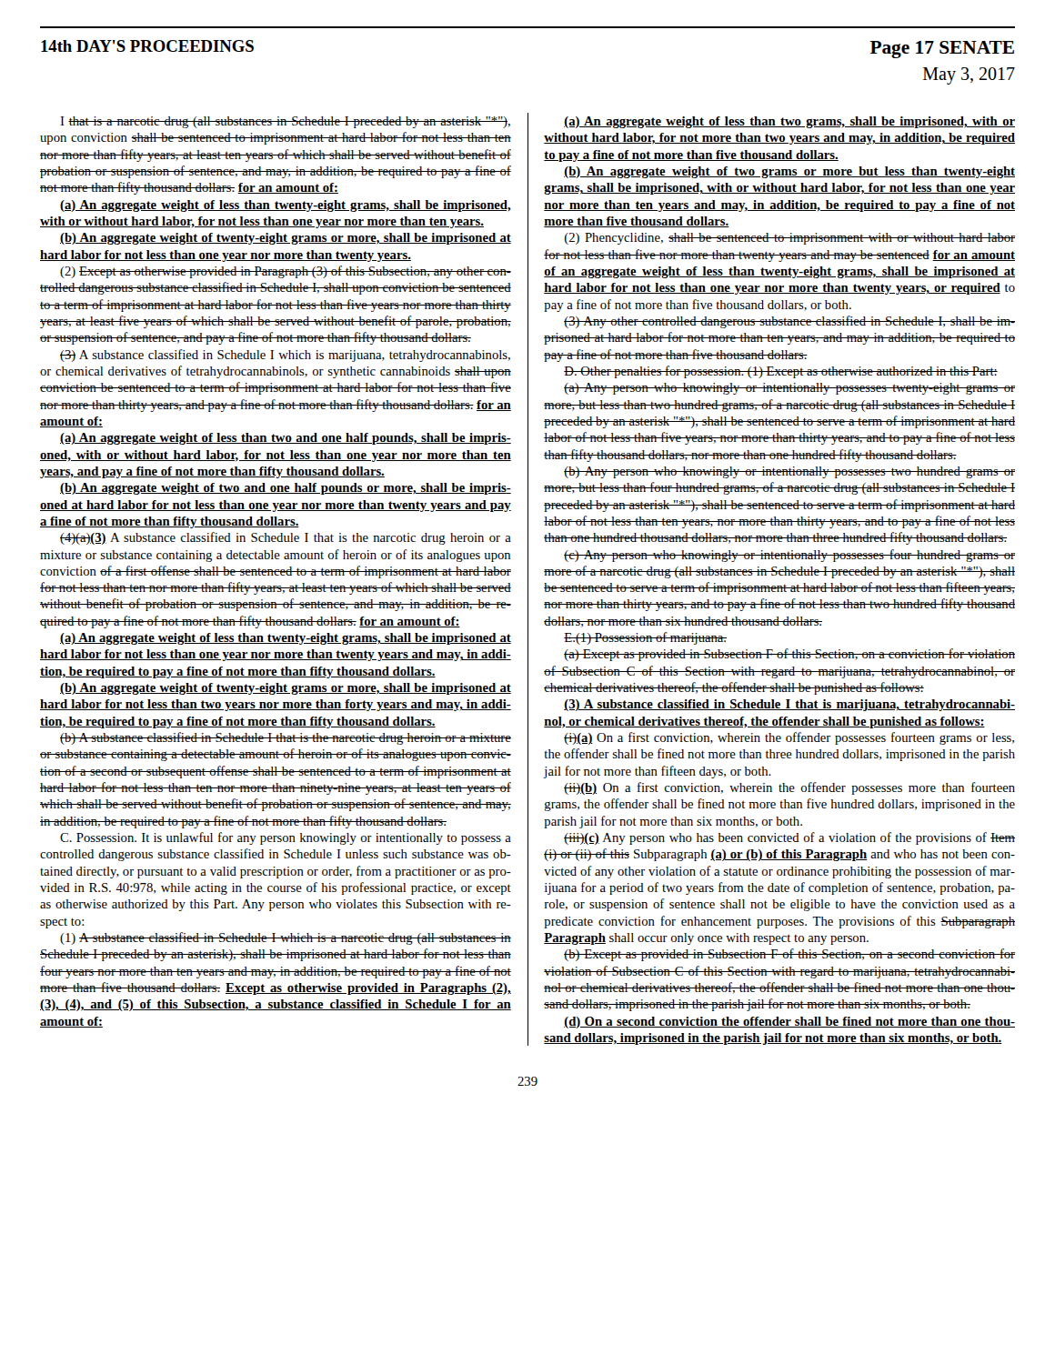14th DAY'S PROCEEDINGS
Page 17 SENATE
May 3, 2017
I that is a narcotic drug (all substances in Schedule I preceded by an asterisk "*"), upon conviction shall be sentenced to imprisonment at hard labor for not less than ten nor more than fifty years, at least ten years of which shall be served without benefit of probation or suspension of sentence, and may, in addition, be required to pay a fine of not more than fifty thousand dollars. for an amount of:
(a) An aggregate weight of less than twenty-eight grams, shall be imprisoned, with or without hard labor, for not less than one year nor more than ten years.
(b) An aggregate weight of twenty-eight grams or more, shall be imprisoned at hard labor for not less than one year nor more than twenty years.
(2) Except as otherwise provided in Paragraph (3) of this Subsection, any other controlled dangerous substance classified in Schedule I, shall upon conviction be sentenced to a term of imprisonment at hard labor for not less than five years nor more than thirty years, at least five years of which shall be served without benefit of parole, probation, or suspension of sentence, and pay a fine of not more than fifty thousand dollars.
(3) A substance classified in Schedule I which is marijuana, tetrahydrocannabinols, or chemical derivatives of tetrahydrocannabinols, or synthetic cannabinoids shall upon conviction be sentenced to a term of imprisonment at hard labor for not less than five nor more than thirty years, and pay a fine of not more than fifty thousand dollars. for an amount of:
(a) An aggregate weight of less than two and one half pounds, shall be imprisoned, with or without hard labor, for not less than one year nor more than ten years, and pay a fine of not more than fifty thousand dollars.
(b) An aggregate weight of two and one half pounds or more, shall be imprisoned at hard labor for not less than one year nor more than twenty years and pay a fine of not more than fifty thousand dollars.
(4)(a)(3) A substance classified in Schedule I that is the narcotic drug heroin or a mixture or substance containing a detectable amount of heroin or of its analogues upon conviction of a first offense shall be sentenced to a term of imprisonment at hard labor for not less than ten nor more than fifty years, at least ten years of which shall be served without benefit of probation or suspension of sentence, and may, in addition, be required to pay a fine of not more than fifty thousand dollars. for an amount of:
(a) An aggregate weight of less than twenty-eight grams, shall be imprisoned at hard labor for not less than one year nor more than twenty years and may, in addition, be required to pay a fine of not more than fifty thousand dollars.
(b) An aggregate weight of twenty-eight grams or more, shall be imprisoned at hard labor for not less than two years nor more than forty years and may, in addition, be required to pay a fine of not more than fifty thousand dollars.
(b) A substance classified in Schedule I that is the narcotic drug heroin or a mixture or substance containing a detectable amount of heroin or of its analogues upon conviction of a second or subsequent offense shall be sentenced to a term of imprisonment at hard labor for not less than ten nor more than ninety-nine years, at least ten years of which shall be served without benefit of probation or suspension of sentence, and may, in addition, be required to pay a fine of not more than fifty thousand dollars.
C. Possession. It is unlawful for any person knowingly or intentionally to possess a controlled dangerous substance classified in Schedule I unless such substance was obtained directly, or pursuant to a valid prescription or order, from a practitioner or as provided in R.S. 40:978, while acting in the course of his professional practice, or except as otherwise authorized by this Part. Any person who violates this Subsection with respect to:
(1) A substance classified in Schedule I which is a narcotic drug (all substances in Schedule I preceded by an asterisk), shall be imprisoned at hard labor for not less than four years nor more than ten years and may, in addition, be required to pay a fine of not more than five thousand dollars. Except as otherwise provided in Paragraphs (2), (3), (4), and (5) of this Subsection, a substance classified in Schedule I for an amount of:
(a) An aggregate weight of less than two grams, shall be imprisoned, with or without hard labor, for not more than two years and may, in addition, be required to pay a fine of not more than five thousand dollars.
(b) An aggregate weight of two grams or more but less than twenty-eight grams, shall be imprisoned, with or without hard labor, for not less than one year nor more than ten years and may, in addition, be required to pay a fine of not more than five thousand dollars.
(2) Phencyclidine, shall be sentenced to imprisonment with or without hard labor for not less than five nor more than twenty years and may be sentenced for an amount of an aggregate weight of less than twenty-eight grams, shall be imprisoned at hard labor for not less than one year nor more than twenty years, or required to pay a fine of not more than five thousand dollars, or both.
(3) Any other controlled dangerous substance classified in Schedule I, shall be imprisoned at hard labor for not more than ten years, and may in addition, be required to pay a fine of not more than five thousand dollars.
D. Other penalties for possession. (1) Except as otherwise authorized in this Part:
(a) Any person who knowingly or intentionally possesses twenty-eight grams or more, but less than two hundred grams, of a narcotic drug (all substances in Schedule I preceded by an asterisk "*"), shall be sentenced to serve a term of imprisonment at hard labor of not less than five years, nor more than thirty years, and to pay a fine of not less than fifty thousand dollars, nor more than one hundred fifty thousand dollars.
(b) Any person who knowingly or intentionally possesses two hundred grams or more, but less than four hundred grams, of a narcotic drug (all substances in Schedule I preceded by an asterisk "*"), shall be sentenced to serve a term of imprisonment at hard labor of not less than ten years, nor more than thirty years, and to pay a fine of not less than one hundred thousand dollars, nor more than three hundred fifty thousand dollars.
(c) Any person who knowingly or intentionally possesses four hundred grams or more of a narcotic drug (all substances in Schedule I preceded by an asterisk "*"), shall be sentenced to serve a term of imprisonment at hard labor of not less than fifteen years, nor more than thirty years, and to pay a fine of not less than two hundred fifty thousand dollars, nor more than six hundred thousand dollars.
E.(1) Possession of marijuana.
(a) Except as provided in Subsection F of this Section, on a conviction for violation of Subsection C of this Section with regard to marijuana, tetrahydrocannabinol, or chemical derivatives thereof, the offender shall be punished as follows:
(3) A substance classified in Schedule I that is marijuana, tetrahydrocannabinol, or chemical derivatives thereof, the offender shall be punished as follows:
(i)(a) On a first conviction, wherein the offender possesses fourteen grams or less, the offender shall be fined not more than three hundred dollars, imprisoned in the parish jail for not more than fifteen days, or both.
(ii)(b) On a first conviction, wherein the offender possesses more than fourteen grams, the offender shall be fined not more than five hundred dollars, imprisoned in the parish jail for not more than six months, or both.
(iii)(c) Any person who has been convicted of a violation of the provisions of Item (i) or (ii) of this Subparagraph (a) or (b) of this Paragraph and who has not been convicted of any other violation of a statute or ordinance prohibiting the possession of marijuana for a period of two years from the date of completion of sentence, probation, parole, or suspension of sentence shall not be eligible to have the conviction used as a predicate conviction for enhancement purposes. The provisions of this Subparagraph Paragraph shall occur only once with respect to any person.
(b) Except as provided in Subsection F of this Section, on a second conviction for violation of Subsection C of this Section with regard to marijuana, tetrahydrocannabinol or chemical derivatives thereof, the offender shall be fined not more than one thousand dollars, imprisoned in the parish jail for not more than six months, or both.
(d) On a second conviction the offender shall be fined not more than one thousand dollars, imprisoned in the parish jail for not more than six months, or both.
239